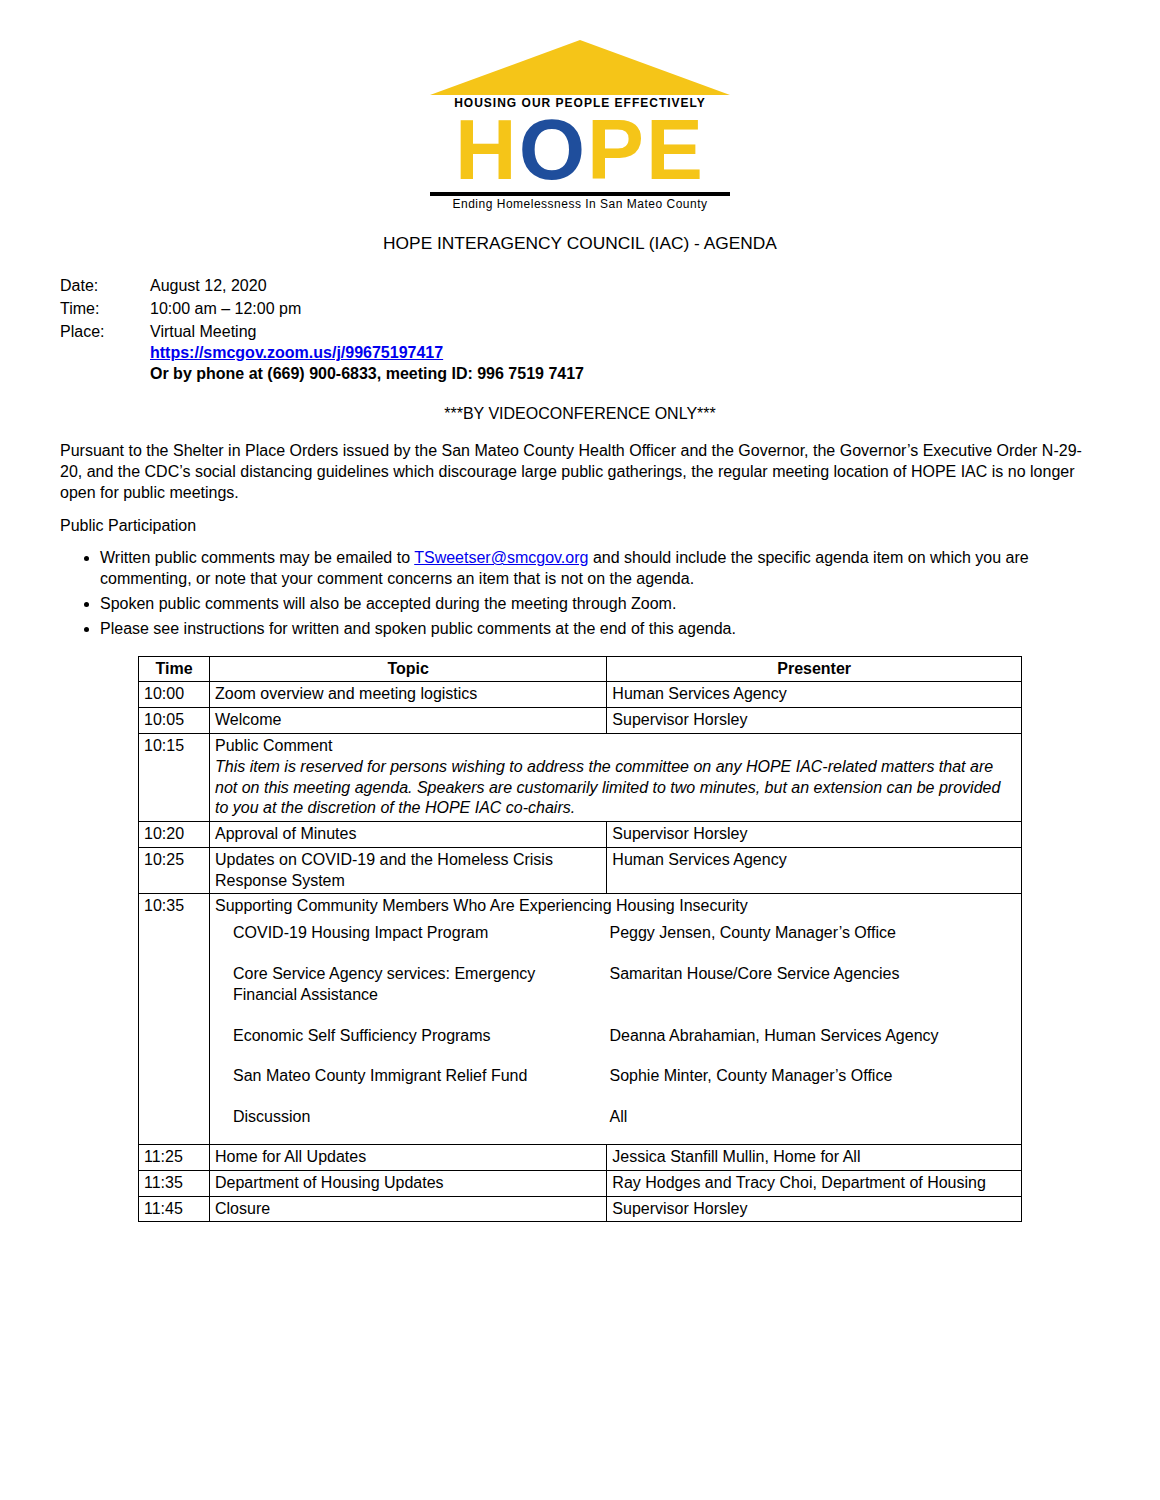HOUSING OUR PEOPLE EFFECTIVELY
HOPE
Ending Homelessness In San Mateo County
HOPE INTERAGENCY COUNCIL (IAC) - AGENDA
| Date: | August 12, 2020 |
| Time: | 10:00 am – 12:00 pm |
| Place: | Virtual Meeting https://smcgov.zoom.us/j/99675197417 Or by phone at (669) 900-6833, meeting ID: 996 7519 7417 |
***BY VIDEOCONFERENCE ONLY***
Pursuant to the Shelter in Place Orders issued by the San Mateo County Health Officer and the Governor, the Governor’s Executive Order N-29-20, and the CDC’s social distancing guidelines which discourage large public gatherings, the regular meeting location of HOPE IAC is no longer open for public meetings.
Public Participation
Written public comments may be emailed to TSweetser@smcgov.org and should include the specific agenda item on which you are commenting, or note that your comment concerns an item that is not on the agenda.
Spoken public comments will also be accepted during the meeting through Zoom.
Please see instructions for written and spoken public comments at the end of this agenda.
| Time | Topic | Presenter |
| --- | --- | --- |
| 10:00 | Zoom overview and meeting logistics | Human Services Agency |
| 10:05 | Welcome | Supervisor Horsley |
| 10:15 | Public Comment This item is reserved for persons wishing to address the committee on any HOPE IAC-related matters that are not on this meeting agenda. Speakers are customarily limited to two minutes, but an extension can be provided to you at the discretion of the HOPE IAC co-chairs. |
| 10:20 | Approval of Minutes | Supervisor Horsley |
| 10:25 | Updates on COVID-19 and the Homeless Crisis Response System | Human Services Agency |
| 10:35 | Supporting Community Members Who Are Experiencing Housing Insecurity / COVID-19 Housing Impact Program / Peggy Jensen, County Manager’s Office / / Core Service Agency services: Emergency Financial Assistance / Samaritan House/Core Service Agencies / / Economic Self Sufficiency Programs / Deanna Abrahamian, Human Services Agency / / San Mateo County Immigrant Relief Fund / Sophie Minter, County Manager’s Office / / Discussion / All / |
| 11:25 | Home for All Updates | Jessica Stanfill Mullin, Home for All |
| 11:35 | Department of Housing Updates | Ray Hodges and Tracy Choi, Department of Housing |
| 11:45 | Closure | Supervisor Horsley |